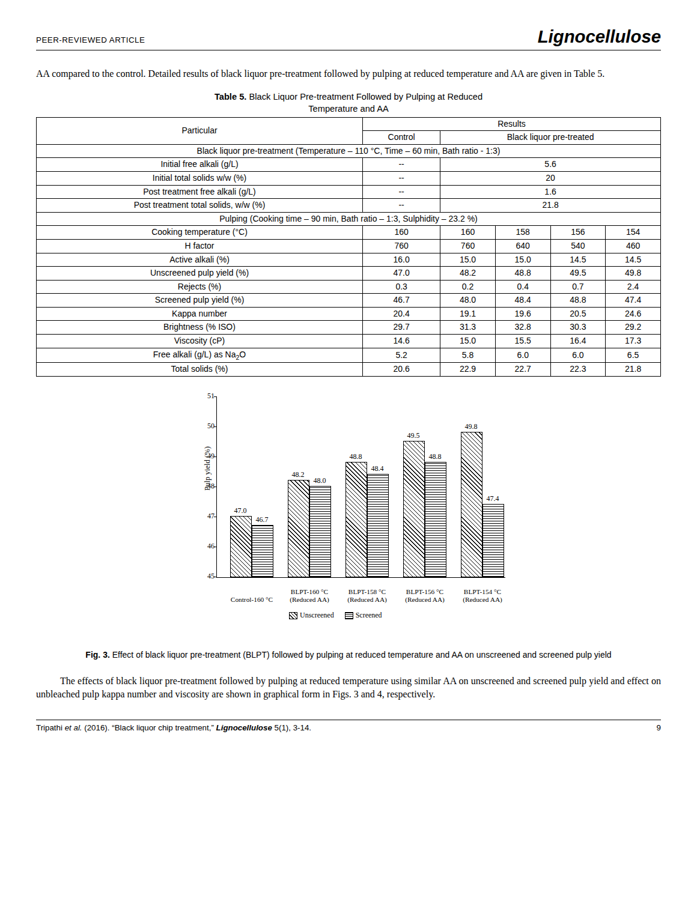PEER-REVIEWED ARTICLE
Lignocellulose
AA compared to the control. Detailed results of black liquor pre-treatment followed by pulping at reduced temperature and AA are given in Table 5.
Table 5. Black Liquor Pre-treatment Followed by Pulping at Reduced
Temperature and AA
| Particular | Results |
| Control | Black liquor pre-treated |
| Black liquor pre-treatment (Temperature – 110 °C, Time – 60 min, Bath ratio - 1:3) |
| Initial free alkali (g/L) | -- | 5.6 |
| Initial total solids w/w (%) | -- | 20 |
| Post treatment free alkali (g/L) | -- | 1.6 |
| Post treatment total solids, w/w (%) | -- | 21.8 |
| Pulping (Cooking time – 90 min, Bath ratio – 1:3, Sulphidity – 23.2 %) |
| Cooking temperature (°C) | 160 | 160 | 158 | 156 | 154 |
| H factor | 760 | 760 | 640 | 540 | 460 |
| Active alkali (%) | 16.0 | 15.0 | 15.0 | 14.5 | 14.5 |
| Unscreened pulp yield (%) | 47.0 | 48.2 | 48.8 | 49.5 | 49.8 |
| Rejects (%) | 0.3 | 0.2 | 0.4 | 0.7 | 2.4 |
| Screened pulp yield (%) | 46.7 | 48.0 | 48.4 | 48.8 | 47.4 |
| Kappa number | 20.4 | 19.1 | 19.6 | 20.5 | 24.6 |
| Brightness (% ISO) | 29.7 | 31.3 | 32.8 | 30.3 | 29.2 |
| Viscosity (cP) | 14.6 | 15.0 | 15.5 | 16.4 | 17.3 |
| Free alkali (g/L) as Na 2 O | 5.2 | 5.8 | 6.0 | 6.0 | 6.5 |
| Total solids (%) | 20.6 | 22.9 | 22.7 | 22.3 | 21.8 |
45
46
47
48
49
50
51
Pulp yield (%)
47.0
46.7
Control-160 °C
48.2
48.0
BLPT-160 °C
(Reduced AA)
48.8
48.4
BLPT-158 °C
(Reduced AA)
49.5
48.8
BLPT-156 °C
(Reduced AA)
49.8
47.4
BLPT-154 °C
(Reduced AA)
Unscreened Screened
Fig. 3. Effect of black liquor pre-treatment (BLPT) followed by pulping at reduced temperature and AA on unscreened and screened pulp yield
The effects of black liquor pre-treatment followed by pulping at reduced temperature using similar AA on unscreened and screened pulp yield and effect on unbleached pulp kappa number and viscosity are shown in graphical form in Figs. 3 and 4, respectively.
Tripathi et al. (2016). “Black liquor chip treatment,” Lignocellulose 5(1), 3-14.
9